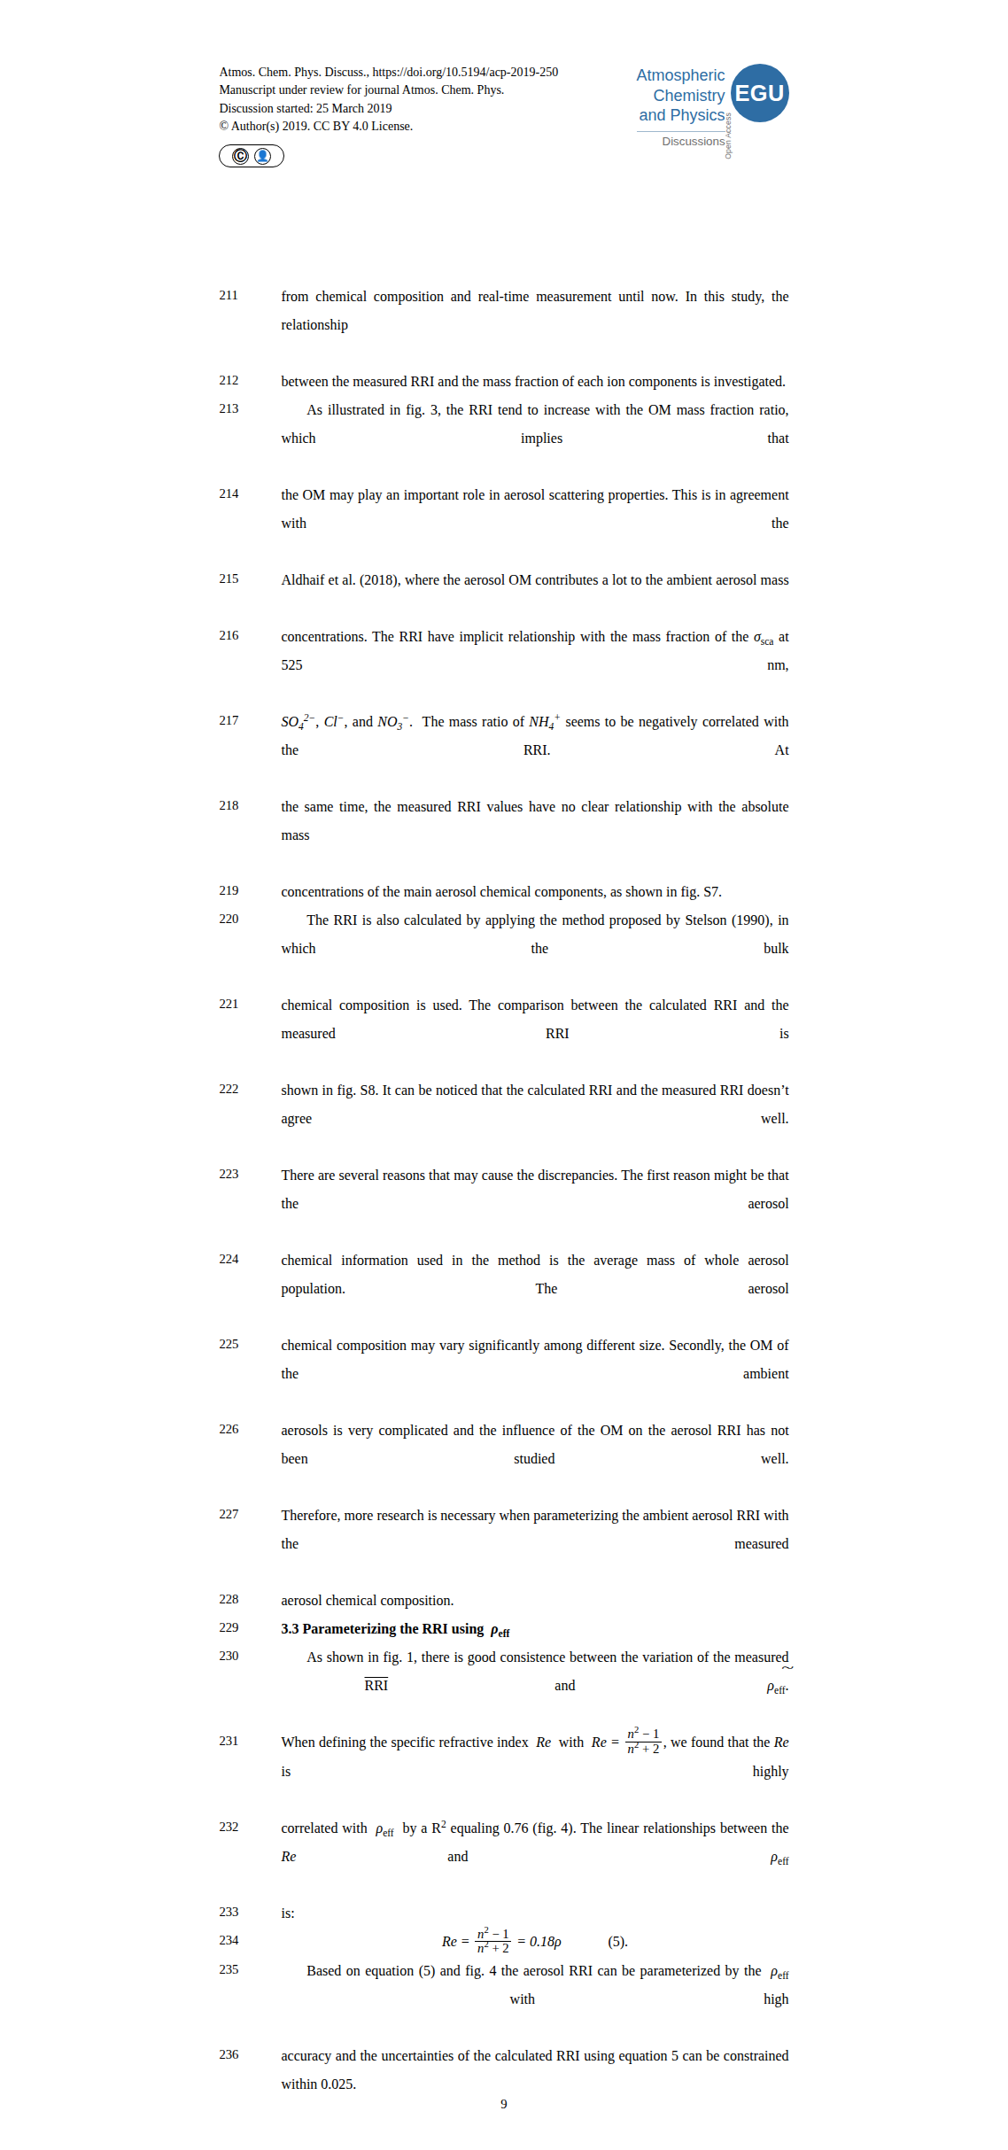Atmos. Chem. Phys. Discuss., https://doi.org/10.5194/acp-2019-250
Manuscript under review for journal Atmos. Chem. Phys.
Discussion started: 25 March 2019
© Author(s) 2019. CC BY 4.0 License.
Ⓒ 👤
Open Access
Atmospheric Chemistry and Physics Discussions
EGU
211
from chemical composition and real-time measurement until now. In this study, the relationship
212
between the measured RRI and the mass fraction of each ion components is investigated.
213
As illustrated in fig. 3, the RRI tend to increase with the OM mass fraction ratio, which implies that
214
the OM may play an important role in aerosol scattering properties. This is in agreement with the
215
Aldhaif et al. (2018), where the aerosol OM contributes a lot to the ambient aerosol mass
216
concentrations. The RRI have implicit relationship with the mass fraction of the σsca at 525 nm,
217
SO42−, Cl−, and NO3−. The mass ratio of NH4+ seems to be negatively correlated with the RRI. At
218
the same time, the measured RRI values have no clear relationship with the absolute mass
219
concentrations of the main aerosol chemical components, as shown in fig. S7.
220
The RRI is also calculated by applying the method proposed by Stelson (1990), in which the bulk
221
chemical composition is used. The comparison between the calculated RRI and the measured RRI is
222
shown in fig. S8. It can be noticed that the calculated RRI and the measured RRI doesn’t agree well.
223
There are several reasons that may cause the discrepancies. The first reason might be that the aerosol
224
chemical information used in the method is the average mass of whole aerosol population. The aerosol
225
chemical composition may vary significantly among different size. Secondly, the OM of the ambient
226
aerosols is very complicated and the influence of the OM on the aerosol RRI has not been studied well.
227
Therefore, more research is necessary when parameterizing the ambient aerosol RRI with the measured
228
aerosol chemical composition.
229
3.3 Parameterizing the RRI using ρeff
230
As shown in fig. 1, there is good consistence between the variation of the measured RRI and ρeff.
231
When defining the specific refractive index Re with Re = n2 − 1 n2 + 2, we found that the Re is highly
232
correlated with ρeff by a R2 equaling 0.76 (fig. 4). The linear relationships between the Re and ρeff
233
is:
234
Re = n2 − 1 n2 + 2 = 0.18 ρ(5).
235
Based on equation (5) and fig. 4 the aerosol RRI can be parameterized by the ρeff with high
236
accuracy and the uncertainties of the calculated RRI using equation 5 can be constrained within 0.025.
9